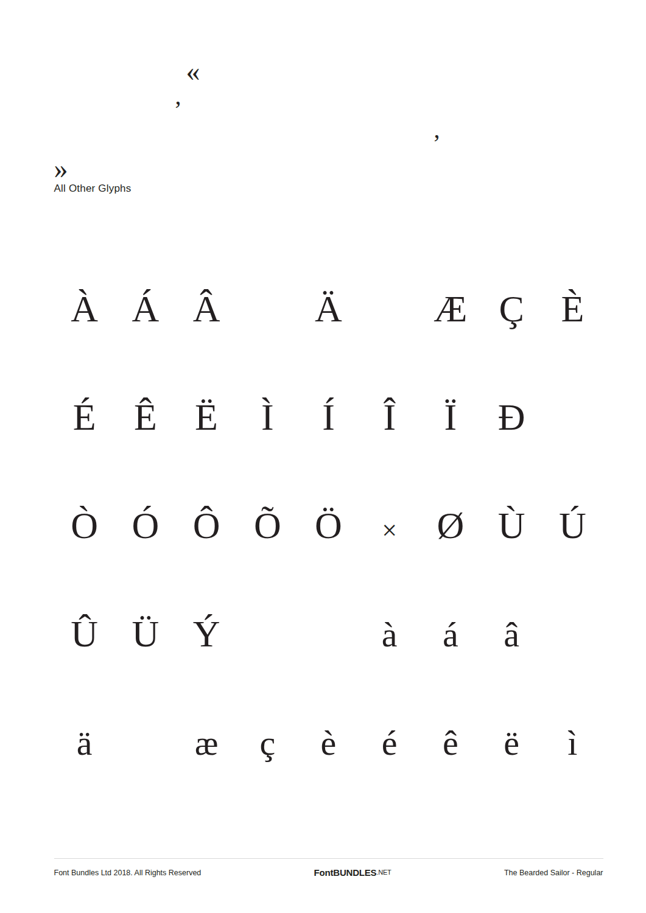« ’ ’ »
All Other Glyphs
À
Á
Â
Ä
Æ
Ç
È
É
Ê
Ë
Ì
Í
Î
Ï
Ð
Ò
Ó
Ô
Õ
Ö
×
Ø
Ù
Ú
Û
Ü
Ý
à
á
â
ä
æ
ç
è
é
ê
ë
ì
Font Bundles Ltd 2018. All Rights Reserved
FontBUNDLES.NET
The Bearded Sailor - Regular